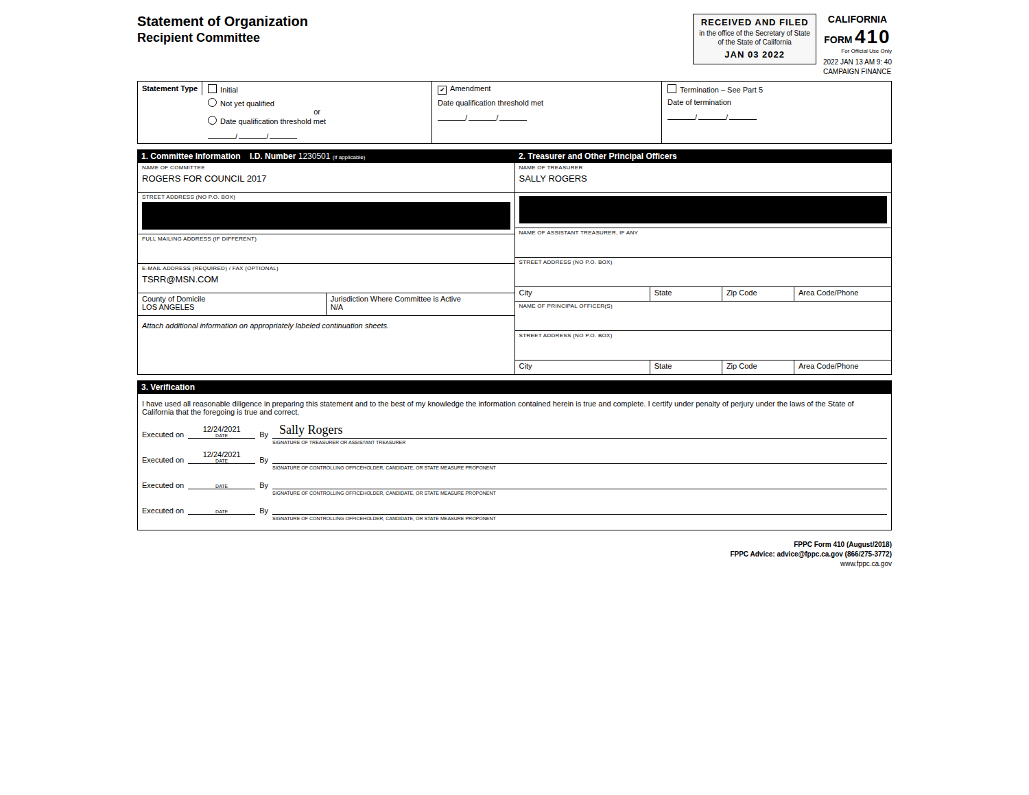Statement of Organization
Recipient Committee
RECEIVED AND FILED
in the office of the Secretary of State
of the State of California
JAN 03 2022
CALIFORNIA
FORM 410
For Official Use Only
2022 JAN 13 AM 9: 40
CAMPAIGN FINANCE
Statement Type
Initial
Not yet qualified
or
Date qualification threshold met
/ /
Amendment
Date qualification threshold met
/ /
Termination – See Part 5
Date of termination
/ /
1. Committee Information I.D. Number 1230501 (if applicable)
2. Treasurer and Other Principal Officers
Name of Committee
ROGERS FOR COUNCIL 2017
Street Address (No P.O. Box)
Full Mailing Address (if different)
E-mail Address (required) / Fax (optional)
TSRR@MSN.COM
County of Domicile
LOS ANGELES
Jurisdiction Where Committee is Active
N/A
Attach additional information on appropriately labeled continuation sheets.
Name of Treasurer
SALLY ROGERS
Name of Assistant Treasurer, if any
Street Address (No P.O. Box)
City
State
Zip Code
Area Code/Phone
Name of Principal Officer(s)
Street Address (No P.O. Box)
City
State
Zip Code
Area Code/Phone
3. Verification
I have used all reasonable diligence in preparing this statement and to the best of my knowledge the information contained herein is true and complete. I certify under penalty of perjury under the laws of the State of California that the foregoing is true and correct.
Executed on 12/24/2021DATE By Sally Rogers SIGNATURE OF TREASURER OR ASSISTANT TREASURER
Executed on 12/24/2021DATE By SIGNATURE OF CONTROLLING OFFICEHOLDER, CANDIDATE, OR STATE MEASURE PROPONENT
Executed on DATE By SIGNATURE OF CONTROLLING OFFICEHOLDER, CANDIDATE, OR STATE MEASURE PROPONENT
Executed on DATE By SIGNATURE OF CONTROLLING OFFICEHOLDER, CANDIDATE, OR STATE MEASURE PROPONENT
FPPC Form 410 (August/2018)
FPPC Advice: advice@fppc.ca.gov (866/275-3772)
www.fppc.ca.gov